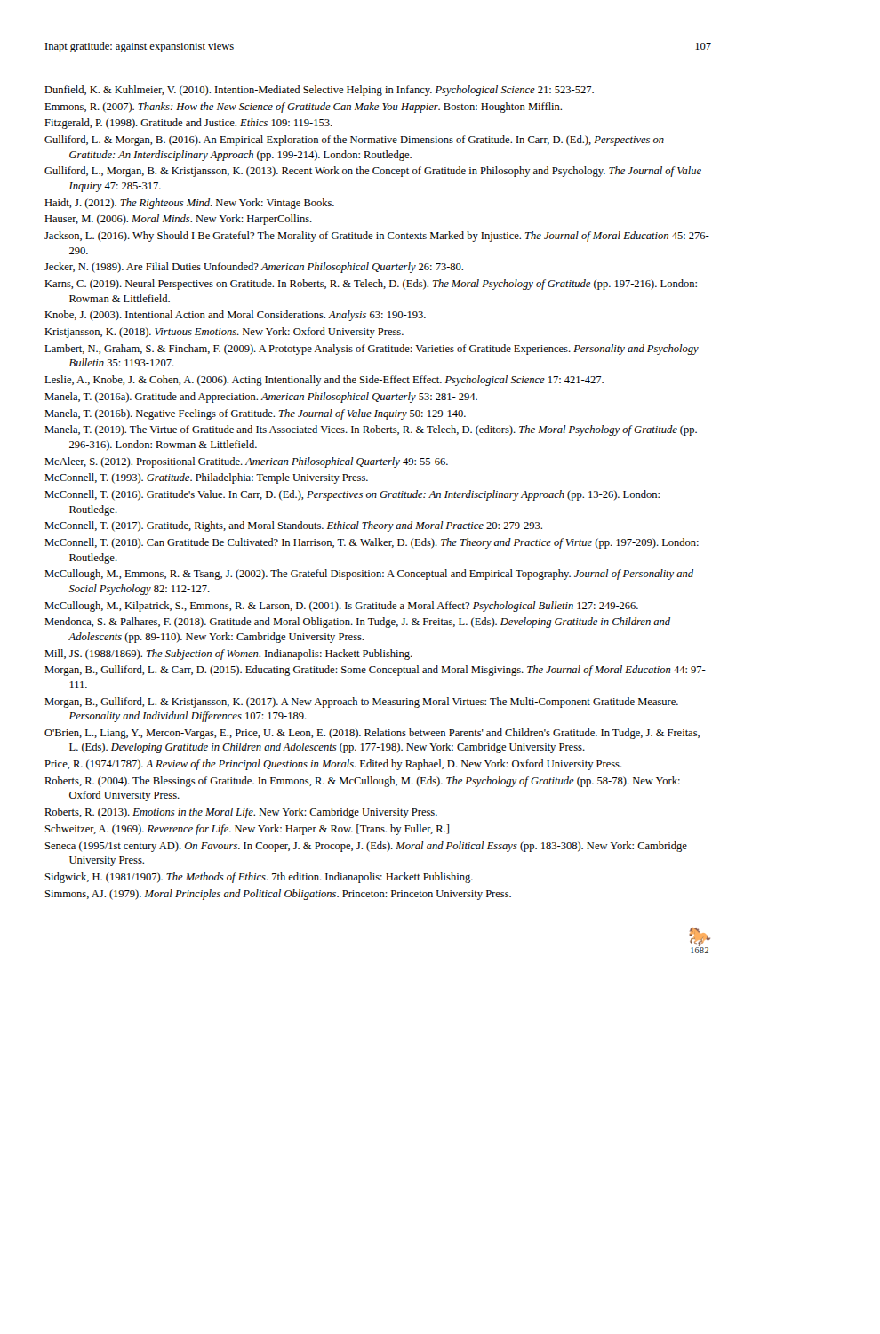Inapt gratitude: against expansionist views 107
Dunfield, K. & Kuhlmeier, V. (2010). Intention-Mediated Selective Helping in Infancy. Psychological Science 21: 523-527.
Emmons, R. (2007). Thanks: How the New Science of Gratitude Can Make You Happier. Boston: Houghton Mifflin.
Fitzgerald, P. (1998). Gratitude and Justice. Ethics 109: 119-153.
Gulliford, L. & Morgan, B. (2016). An Empirical Exploration of the Normative Dimensions of Gratitude. In Carr, D. (Ed.), Perspectives on Gratitude: An Interdisciplinary Approach (pp. 199-214). London: Routledge.
Gulliford, L., Morgan, B. & Kristjansson, K. (2013). Recent Work on the Concept of Gratitude in Philosophy and Psychology. The Journal of Value Inquiry 47: 285-317.
Haidt, J. (2012). The Righteous Mind. New York: Vintage Books.
Hauser, M. (2006). Moral Minds. New York: HarperCollins.
Jackson, L. (2016). Why Should I Be Grateful? The Morality of Gratitude in Contexts Marked by Injustice. The Journal of Moral Education 45: 276-290.
Jecker, N. (1989). Are Filial Duties Unfounded? American Philosophical Quarterly 26: 73-80.
Karns, C. (2019). Neural Perspectives on Gratitude. In Roberts, R. & Telech, D. (Eds). The Moral Psychology of Gratitude (pp. 197-216). London: Rowman & Littlefield.
Knobe, J. (2003). Intentional Action and Moral Considerations. Analysis 63: 190-193.
Kristjansson, K. (2018). Virtuous Emotions. New York: Oxford University Press.
Lambert, N., Graham, S. & Fincham, F. (2009). A Prototype Analysis of Gratitude: Varieties of Gratitude Experiences. Personality and Psychology Bulletin 35: 1193-1207.
Leslie, A., Knobe, J. & Cohen, A. (2006). Acting Intentionally and the Side-Effect Effect. Psychological Science 17: 421-427.
Manela, T. (2016a). Gratitude and Appreciation. American Philosophical Quarterly 53: 281- 294.
Manela, T. (2016b). Negative Feelings of Gratitude. The Journal of Value Inquiry 50: 129-140.
Manela, T. (2019). The Virtue of Gratitude and Its Associated Vices. In Roberts, R. & Telech, D. (editors). The Moral Psychology of Gratitude (pp. 296-316). London: Rowman & Littlefield.
McAleer, S. (2012). Propositional Gratitude. American Philosophical Quarterly 49: 55-66.
McConnell, T. (1993). Gratitude. Philadelphia: Temple University Press.
McConnell, T. (2016). Gratitude's Value. In Carr, D. (Ed.), Perspectives on Gratitude: An Interdisciplinary Approach (pp. 13-26). London: Routledge.
McConnell, T. (2017). Gratitude, Rights, and Moral Standouts. Ethical Theory and Moral Practice 20: 279-293.
McConnell, T. (2018). Can Gratitude Be Cultivated? In Harrison, T. & Walker, D. (Eds). The Theory and Practice of Virtue (pp. 197-209). London: Routledge.
McCullough, M., Emmons, R. & Tsang, J. (2002). The Grateful Disposition: A Conceptual and Empirical Topography. Journal of Personality and Social Psychology 82: 112-127.
McCullough, M., Kilpatrick, S., Emmons, R. & Larson, D. (2001). Is Gratitude a Moral Affect? Psychological Bulletin 127: 249-266.
Mendonca, S. & Palhares, F. (2018). Gratitude and Moral Obligation. In Tudge, J. & Freitas, L. (Eds). Developing Gratitude in Children and Adolescents (pp. 89-110). New York: Cambridge University Press.
Mill, JS. (1988/1869). The Subjection of Women. Indianapolis: Hackett Publishing.
Morgan, B., Gulliford, L. & Carr, D. (2015). Educating Gratitude: Some Conceptual and Moral Misgivings. The Journal of Moral Education 44: 97-111.
Morgan, B., Gulliford, L. & Kristjansson, K. (2017). A New Approach to Measuring Moral Virtues: The Multi-Component Gratitude Measure. Personality and Individual Differences 107: 179-189.
O'Brien, L., Liang, Y., Mercon-Vargas, E., Price, U. & Leon, E. (2018). Relations between Parents' and Children's Gratitude. In Tudge, J. & Freitas, L. (Eds). Developing Gratitude in Children and Adolescents (pp. 177-198). New York: Cambridge University Press.
Price, R. (1974/1787). A Review of the Principal Questions in Morals. Edited by Raphael, D. New York: Oxford University Press.
Roberts, R. (2004). The Blessings of Gratitude. In Emmons, R. & McCullough, M. (Eds). The Psychology of Gratitude (pp. 58-78). New York: Oxford University Press.
Roberts, R. (2013). Emotions in the Moral Life. New York: Cambridge University Press.
Schweitzer, A. (1969). Reverence for Life. New York: Harper & Row. [Trans. by Fuller, R.]
Seneca (1995/1st century AD). On Favours. In Cooper, J. & Procope, J. (Eds). Moral and Political Essays (pp. 183-308). New York: Cambridge University Press.
Sidgwick, H. (1981/1907). The Methods of Ethics. 7th edition. Indianapolis: Hackett Publishing.
Simmons, AJ. (1979). Moral Principles and Political Obligations. Princeton: Princeton University Press.
🐎 1682